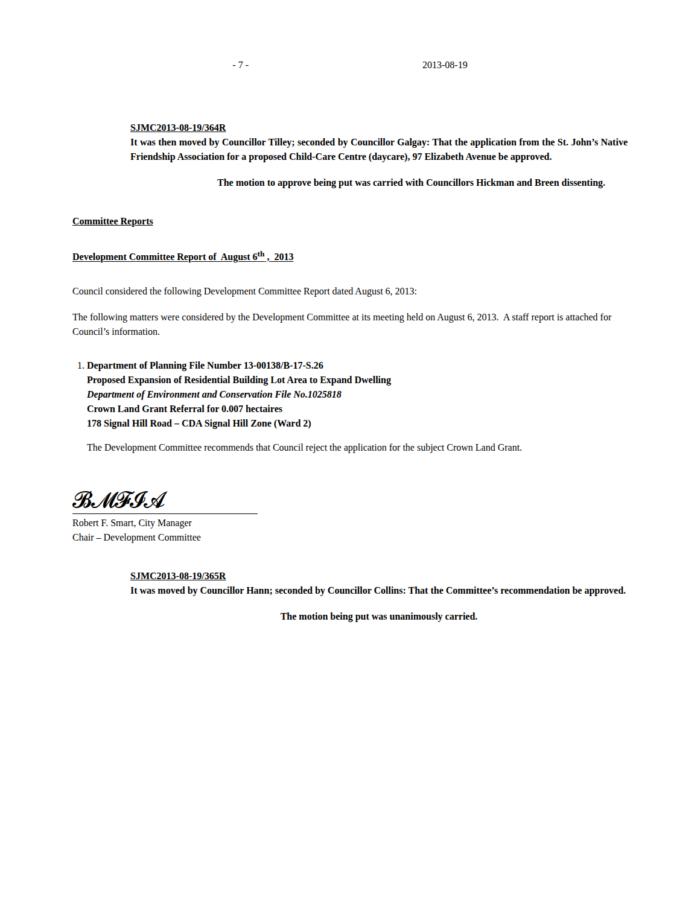- 7 - 2013-08-19
SJMC2013-08-19/364R
It was then moved by Councillor Tilley; seconded by Councillor Galgay: That the application from the St. John’s Native Friendship Association for a proposed Child-Care Centre (daycare), 97 Elizabeth Avenue be approved.
The motion to approve being put was carried with Councillors Hickman and Breen dissenting.
Committee Reports
Development Committee Report of August 6th , 2013
Council considered the following Development Committee Report dated August 6, 2013:
The following matters were considered by the Development Committee at its meeting held on August 6, 2013. A staff report is attached for Council’s information.
Department of Planning File Number 13-00138/B-17-S.26
Proposed Expansion of Residential Building Lot Area to Expand Dwelling
Department of Environment and Conservation File No.1025818
Crown Land Grant Referral for 0.007 hectaires
178 Signal Hill Road – CDA Signal Hill Zone (Ward 2)
The Development Committee recommends that Council reject the application for the subject Crown Land Grant.
𝓑𝓜𝓕𝓘𝓐
Robert F. Smart, City Manager
Chair – Development Committee
SJMC2013-08-19/365R
It was moved by Councillor Hann; seconded by Councillor Collins: That the Committee’s recommendation be approved.
The motion being put was unanimously carried.